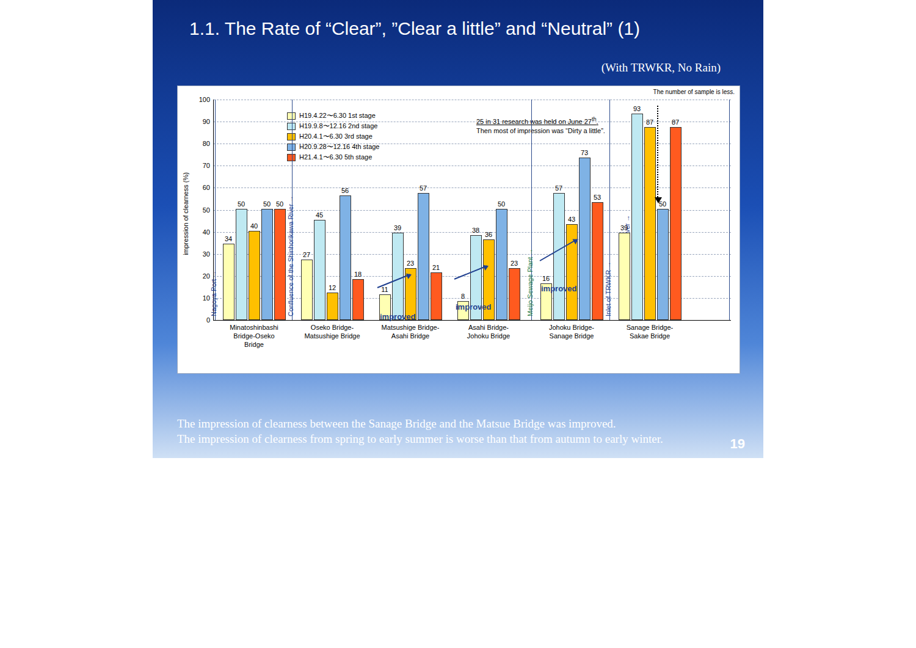1.1. The Rate of “Clear”, ”Clear a little” and “Neutral” (1)
(With TRWKR, No Rain)
The number of sample is less.
100
90
80
70
60
50
40
30
20
10
0
impression of clearness (%)
H19.4.22〜6.30 1st stage
H19.9.8〜12.16 2nd stage
H20.4.1〜6.30 3rd stage
H20.9.28〜12.16 4th stage
H21.4.1〜6.30 5th stage
25 in 31 research was held on June 27th.
Then most of impression was “Dirty a little”.
Nagoya Port →
Confluence of the Shinhorikawa River →
Meijo Sewage Plant →
Inlet of TRWKR →
Confluence of the Shonai River →
34
50
40
50
50
Minatoshinbashi
Bridge-Oseko
Bridge
27
45
12
56
18
Oseko Bridge-
Matsushige Bridge
11
39
23
57
21
Matsushige Bridge-
Asahi Bridge
improved
8
38
36
50
23
Asahi Bridge-
Johoku Bridge
improved
16
57
43
73
53
Johoku Bridge-
Sanage Bridge
improved
39
93
87
50
87
Sanage Bridge-
Sakae Bridge
The impression of clearness between the Sanage Bridge and the Matsue Bridge was improved.
The impression of clearness from spring to early summer is worse than that from autumn to early winter.
19